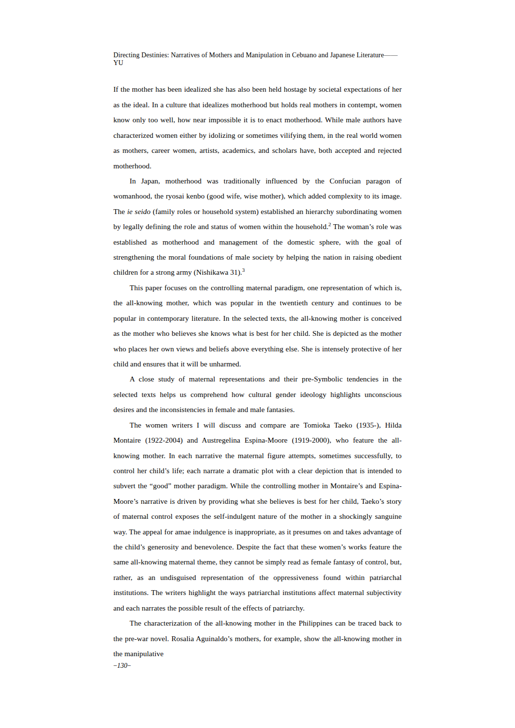Directing Destinies: Narratives of Mothers and Manipulation in Cebuano and Japanese Literature——YU
If the mother has been idealized she has also been held hostage by societal expectations of her as the ideal. In a culture that idealizes motherhood but holds real mothers in contempt, women know only too well, how near impossible it is to enact motherhood. While male authors have characterized women either by idolizing or sometimes vilifying them, in the real world women as mothers, career women, artists, academics, and scholars have, both accepted and rejected motherhood.
In Japan, motherhood was traditionally influenced by the Confucian paragon of womanhood, the ryosai kenbo (good wife, wise mother), which added complexity to its image. The ie seido (family roles or household system) established an hierarchy subordinating women by legally defining the role and status of women within the household.2 The woman’s role was established as motherhood and management of the domestic sphere, with the goal of strengthening the moral foundations of male society by helping the nation in raising obedient children for a strong army (Nishikawa 31).3
This paper focuses on the controlling maternal paradigm, one representation of which is, the all-knowing mother, which was popular in the twentieth century and continues to be popular in contemporary literature. In the selected texts, the all-knowing mother is conceived as the mother who believes she knows what is best for her child. She is depicted as the mother who places her own views and beliefs above everything else. She is intensely protective of her child and ensures that it will be unharmed.
A close study of maternal representations and their pre-Symbolic tendencies in the selected texts helps us comprehend how cultural gender ideology highlights unconscious desires and the inconsistencies in female and male fantasies.
The women writers I will discuss and compare are Tomioka Taeko (1935-), Hilda Montaire (1922-2004) and Austregelina Espina-Moore (1919-2000), who feature the all-knowing mother. In each narrative the maternal figure attempts, sometimes successfully, to control her child’s life; each narrate a dramatic plot with a clear depiction that is intended to subvert the “good” mother paradigm. While the controlling mother in Montaire’s and Espina-Moore’s narrative is driven by providing what she believes is best for her child, Taeko’s story of maternal control exposes the self-indulgent nature of the mother in a shockingly sanguine way. The appeal for amae indulgence is inappropriate, as it presumes on and takes advantage of the child’s generosity and benevolence. Despite the fact that these women’s works feature the same all-knowing maternal theme, they cannot be simply read as female fantasy of control, but, rather, as an undisguised representation of the oppressiveness found within patriarchal institutions. The writers highlight the ways patriarchal institutions affect maternal subjectivity and each narrates the possible result of the effects of patriarchy.
The characterization of the all-knowing mother in the Philippines can be traced back to the pre-war novel. Rosalia Aguinaldo’s mothers, for example, show the all-knowing mother in the manipulative
−130−